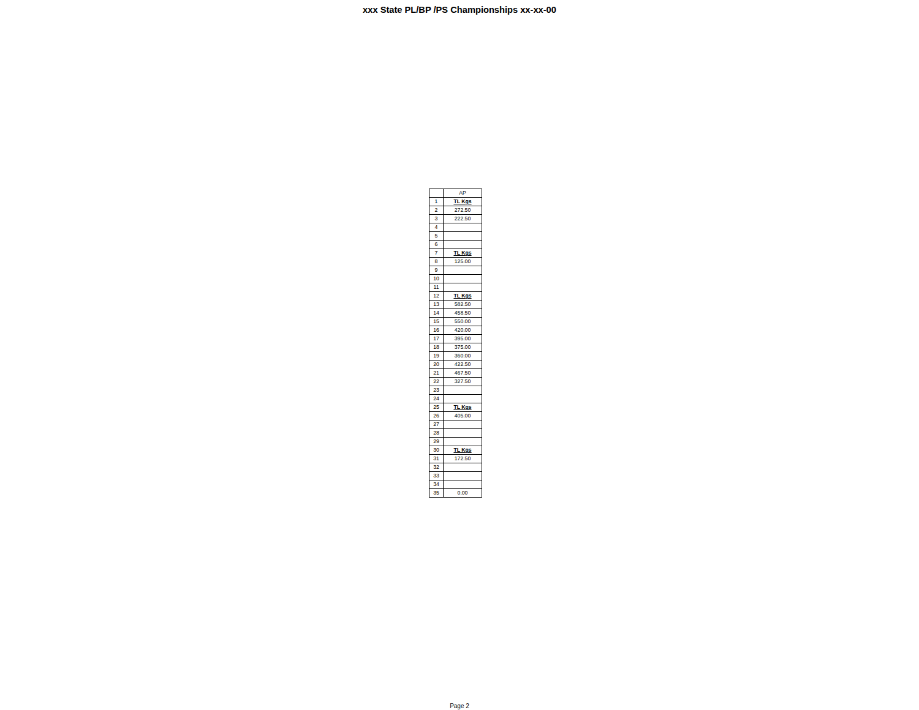xxx State PL/BP /PS Championships xx-xx-00
| | AP |
| 1 | TL Kgs |
| 2 | 272.50 |
| 3 | 222.50 |
| 4 | |
| 5 | |
| 6 | |
| 7 | TL Kgs |
| 8 | 125.00 |
| 9 | |
| 10 | |
| 11 | |
| 12 | TL Kgs |
| 13 | 582.50 |
| 14 | 458.50 |
| 15 | 550.00 |
| 16 | 420.00 |
| 17 | 395.00 |
| 18 | 375.00 |
| 19 | 360.00 |
| 20 | 422.50 |
| 21 | 467.50 |
| 22 | 327.50 |
| 23 | |
| 24 | |
| 25 | TL Kgs |
| 26 | 405.00 |
| 27 | |
| 28 | |
| 29 | |
| 30 | TL Kgs |
| 31 | 172.50 |
| 32 | |
| 33 | |
| 34 | |
| 35 | 0.00 |
Page 2